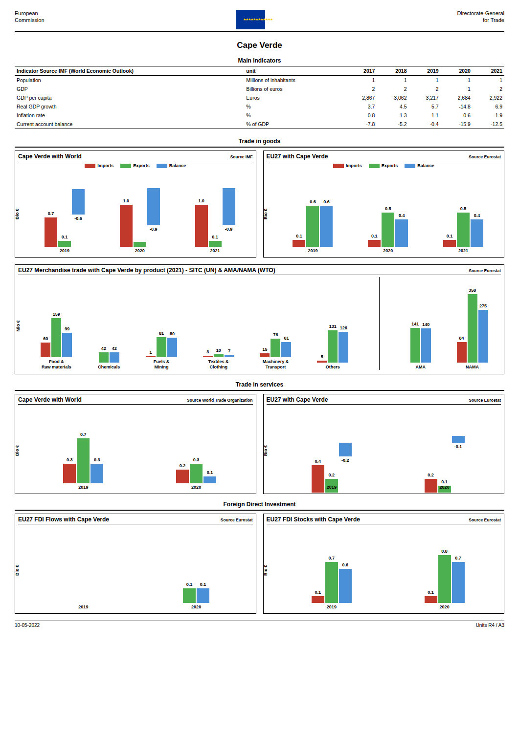European
Commission
Directorate-General
for Trade
Cape Verde
Main Indicators
| Indicator Source IMF (World Economic Outlook) | unit | 2017 | 2018 | 2019 | 2020 | 2021 |
| --- | --- | --- | --- | --- | --- | --- |
| Population | Millions of inhabitants | 1 | 1 | 1 | 1 | 1 |
| GDP | Billions of euros | 2 | 2 | 2 | 1 | 2 |
| GDP per capita | Euros | 2,867 | 3,062 | 3,217 | 2,684 | 2,922 |
| Real GDP growth | % | 3.7 | 4.5 | 5.7 | -14.8 | 6.9 |
| Inflation rate | % | 0.8 | 1.3 | 1.1 | 0.6 | 1.9 |
| Current account balance | % of GDP | -7.8 | -5.2 | -0.4 | -15.9 | -12.5 |
Trade in goods
Cape Verde with World Source IMF
Imports Exports Balance
Bio €
0.7
0.1
-0.6
2019
1.0
-0.9
2020
1.0
0.1
-0.9
2021
EU27 with Cape Verde Source Eurostat
Imports Exports Balance
Bio €
0.1
0.6
0.6
2019
0.1
0.5
0.4
2020
0.1
0.5
0.4
2021
EU27 Merchandise trade with Cape Verde by product (2021) - SITC (UN) & AMA/NAMA (WTO) Source Eurostat
Mio €
60
159
99
Food &
Raw materials
42
42
Chemicals
1
81
80
Fuels &
Mining
3
10
7
Textiles &
Clothing
15
76
61
Machinery &
Transport
5
131
126
Others
141
140
AMA
84
358
275
NAMA
Trade in services
Cape Verde with World Source World Trade Organization
Bio €
0.3
0.7
0.3
2019
0.2
0.3
0.1
2020
EU27 with Cape Verde Source Eurostat
Bio €
0.4
0.2
-0.2
2019
0.2
0.1
-0.1
2020
Foreign Direct Investment
EU27 FDI Flows with Cape Verde Source Eurostat
Bio €
2019
0.1
0.1
2020
EU27 FDI Stocks with Cape Verde Source Eurostat
Bio €
0.1
0.7
0.6
2019
0.1
0.8
0.7
2020
10-05-2022 Units R4 / A3